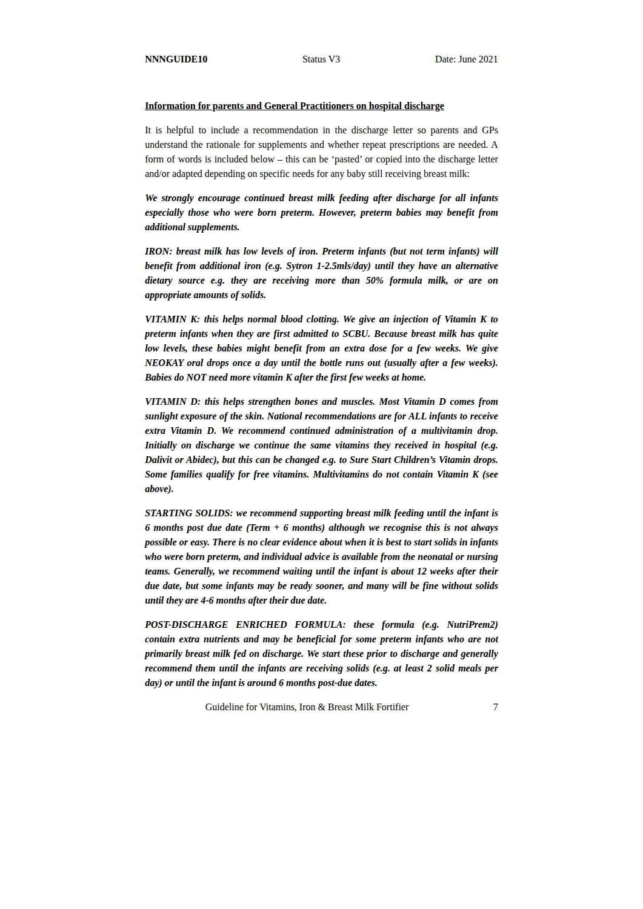NNNGUIDE10
Status V3
Date: June 2021
Information for parents and General Practitioners on hospital discharge
It is helpful to include a recommendation in the discharge letter so parents and GPs understand the rationale for supplements and whether repeat prescriptions are needed. A form of words is included below – this can be ‘pasted’ or copied into the discharge letter and/or adapted depending on specific needs for any baby still receiving breast milk:
We strongly encourage continued breast milk feeding after discharge for all infants especially those who were born preterm. However, preterm babies may benefit from additional supplements.
IRON: breast milk has low levels of iron. Preterm infants (but not term infants) will benefit from additional iron (e.g. Sytron 1-2.5mls/day) until they have an alternative dietary source e.g. they are receiving more than 50% formula milk, or are on appropriate amounts of solids.
VITAMIN K: this helps normal blood clotting. We give an injection of Vitamin K to preterm infants when they are first admitted to SCBU. Because breast milk has quite low levels, these babies might benefit from an extra dose for a few weeks. We give NEOKAY oral drops once a day until the bottle runs out (usually after a few weeks). Babies do NOT need more vitamin K after the first few weeks at home.
VITAMIN D: this helps strengthen bones and muscles. Most Vitamin D comes from sunlight exposure of the skin. National recommendations are for ALL infants to receive extra Vitamin D. We recommend continued administration of a multivitamin drop. Initially on discharge we continue the same vitamins they received in hospital (e.g. Dalivit or Abidec), but this can be changed e.g. to Sure Start Children’s Vitamin drops. Some families qualify for free vitamins. Multivitamins do not contain Vitamin K (see above).
STARTING SOLIDS: we recommend supporting breast milk feeding until the infant is 6 months post due date (Term + 6 months) although we recognise this is not always possible or easy. There is no clear evidence about when it is best to start solids in infants who were born preterm, and individual advice is available from the neonatal or nursing teams. Generally, we recommend waiting until the infant is about 12 weeks after their due date, but some infants may be ready sooner, and many will be fine without solids until they are 4-6 months after their due date.
POST-DISCHARGE ENRICHED FORMULA: these formula (e.g. NutriPrem2) contain extra nutrients and may be beneficial for some preterm infants who are not primarily breast milk fed on discharge. We start these prior to discharge and generally recommend them until the infants are receiving solids (e.g. at least 2 solid meals per day) or until the infant is around 6 months post-due dates.
Guideline for Vitamins, Iron & Breast Milk Fortifier
7